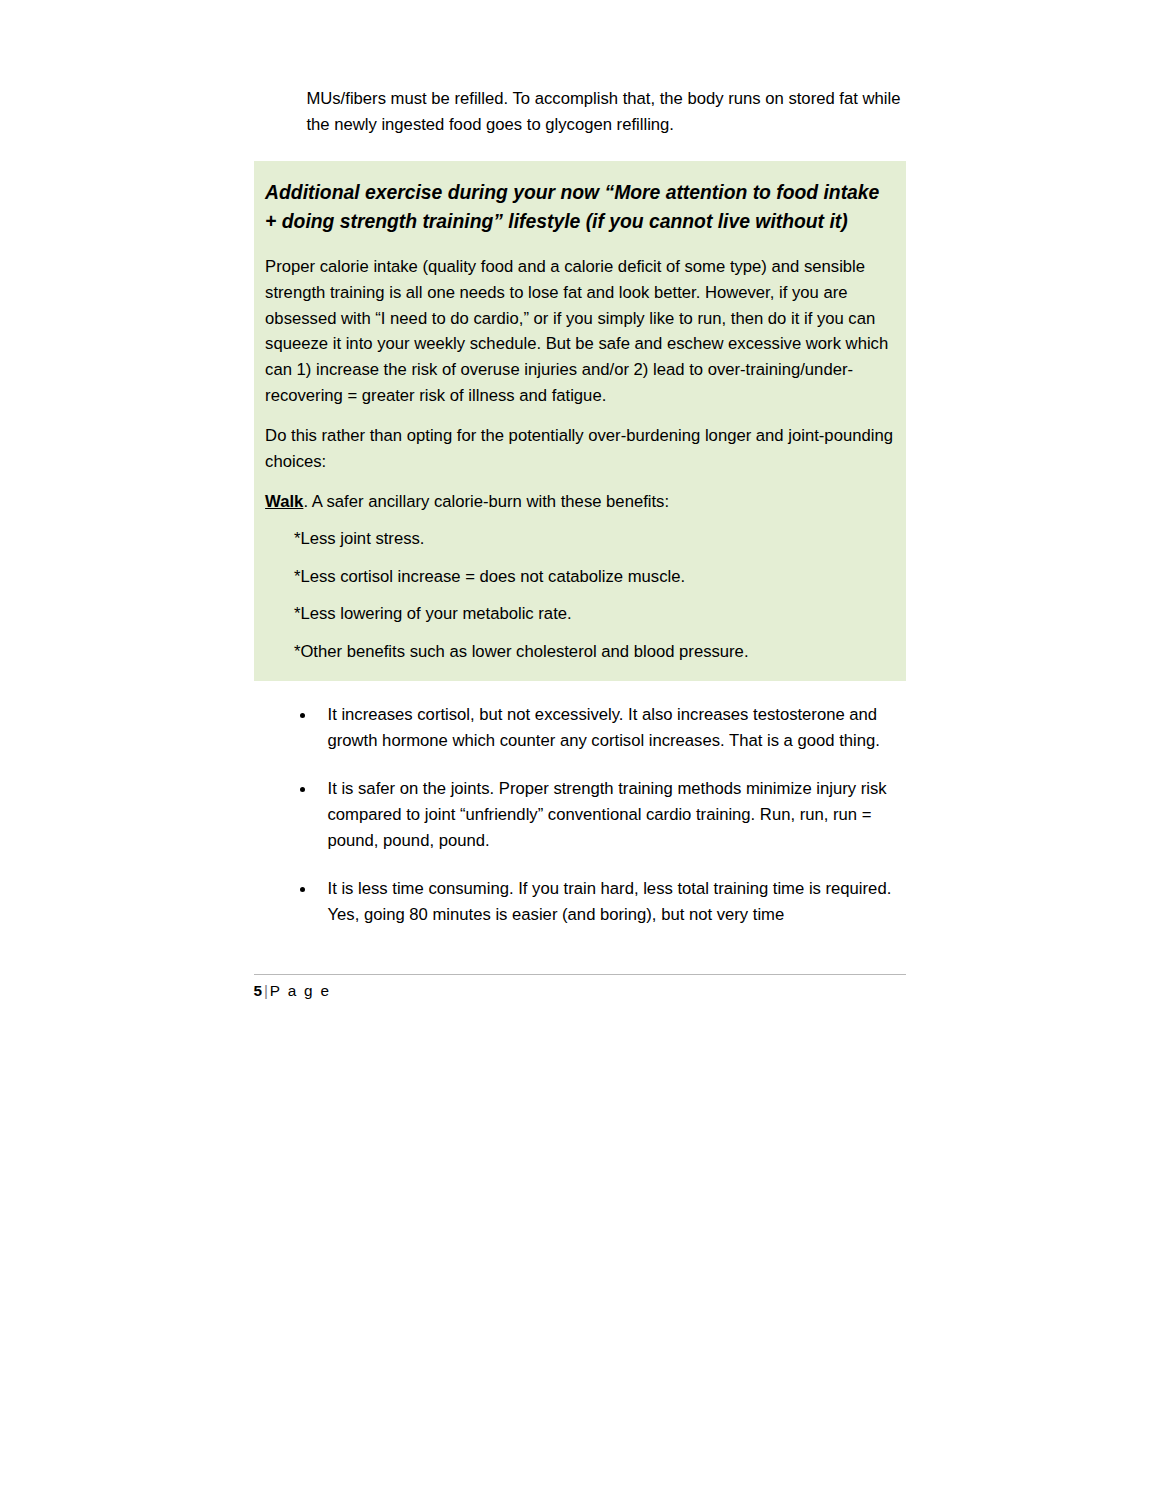MUs/fibers must be refilled. To accomplish that, the body runs on stored fat while the newly ingested food goes to glycogen refilling.
Additional exercise during your now “More attention to food intake + doing strength training” lifestyle (if you cannot live without it)
Proper calorie intake (quality food and a calorie deficit of some type) and sensible strength training is all one needs to lose fat and look better. However, if you are obsessed with “I need to do cardio,” or if you simply like to run, then do it if you can squeeze it into your weekly schedule. But be safe and eschew excessive work which can 1) increase the risk of overuse injuries and/or 2) lead to over-training/under-recovering = greater risk of illness and fatigue.
Do this rather than opting for the potentially over-burdening longer and joint-pounding choices:
Walk. A safer ancillary calorie-burn with these benefits:
*Less joint stress.
*Less cortisol increase = does not catabolize muscle.
*Less lowering of your metabolic rate.
*Other benefits such as lower cholesterol and blood pressure.
It increases cortisol, but not excessively. It also increases testosterone and growth hormone which counter any cortisol increases. That is a good thing.
It is safer on the joints. Proper strength training methods minimize injury risk compared to joint “unfriendly” conventional cardio training. Run, run, run = pound, pound, pound.
It is less time consuming. If you train hard, less total training time is required. Yes, going 80 minutes is easier (and boring), but not very time
5|P a g e